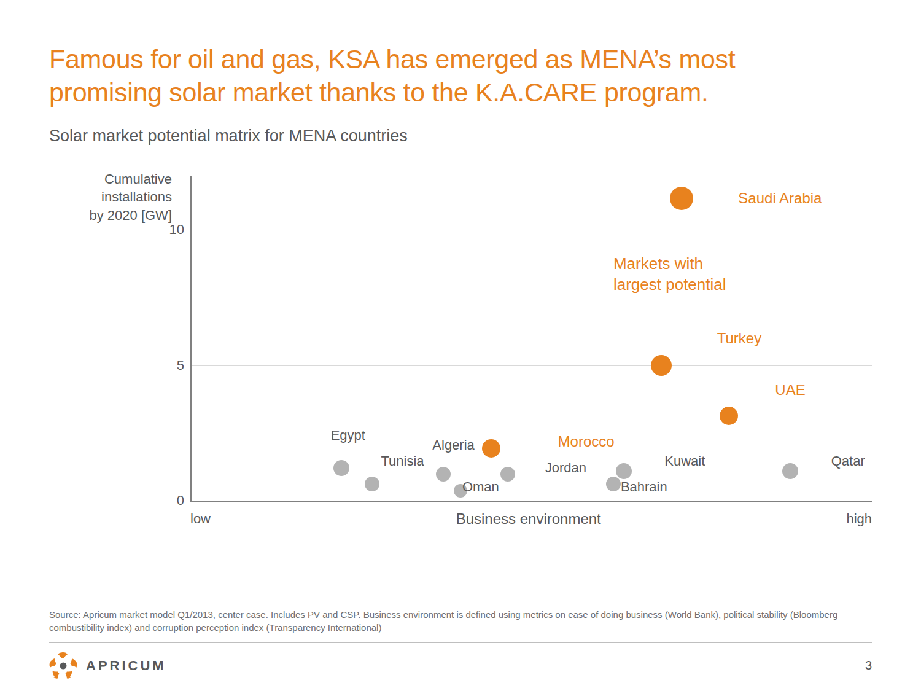Famous for oil and gas, KSA has emerged as MENA’s most
promising solar market thanks to the K.A.CARE program.
Solar market potential matrix for MENA countries
Cumulative
installations
by 2020 [GW]
10 5 0
Saudi Arabia
Markets with
largest potential
Turkey
UAE
Morocco
Egypt
Tunisia
Algeria
Oman
Jordan
Bahrain
Kuwait
Qatar
low Business environment high
Source: Apricum market model Q1/2013, center case. Includes PV and CSP. Business environment is defined using metrics on ease of doing business (World Bank), political stability (Bloomberg combustibility index) and corruption perception index (Transparency International)
APRICUM
3